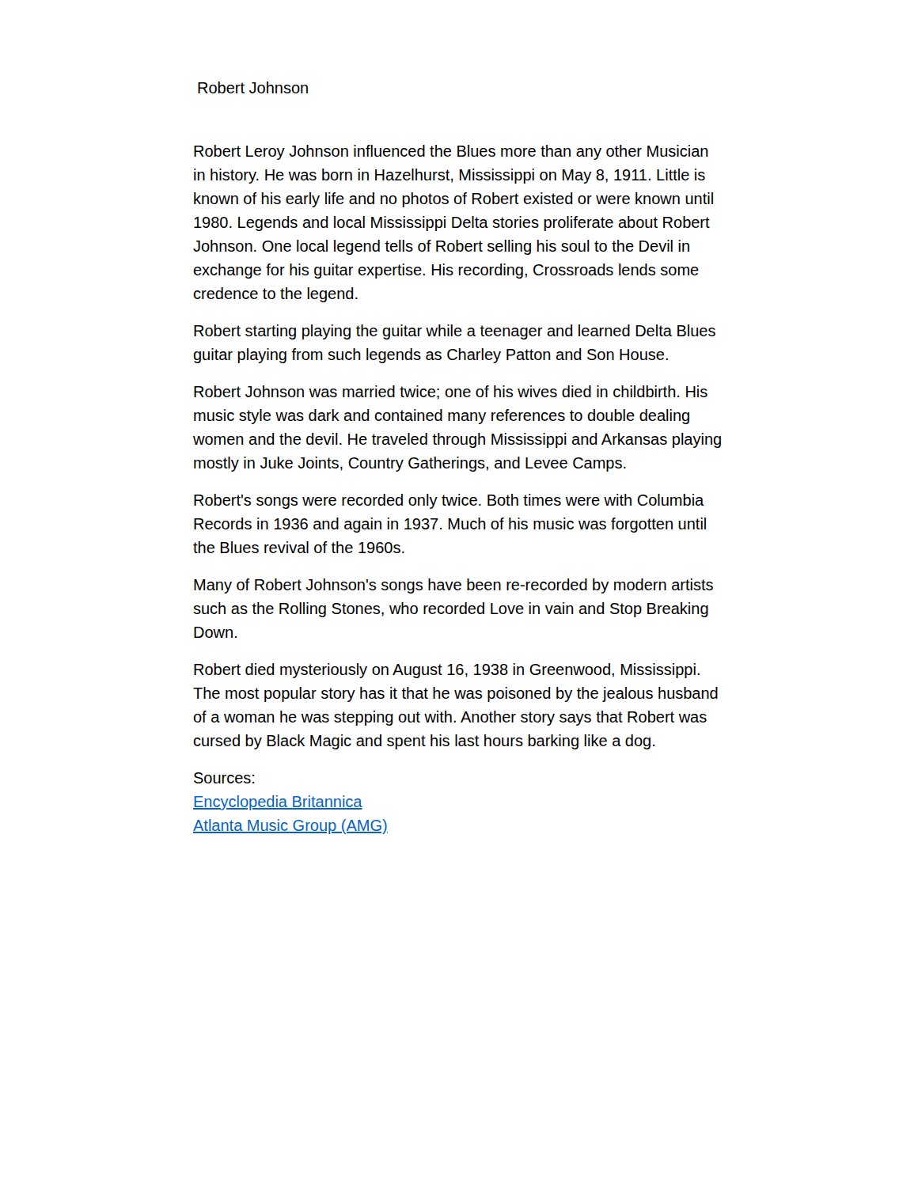Robert Johnson
Robert Leroy Johnson influenced the Blues more than any other Musician in history. He was born in Hazelhurst, Mississippi on May 8, 1911. Little is known of his early life and no photos of Robert existed or were known until 1980. Legends and local Mississippi Delta stories proliferate about Robert Johnson. One local legend tells of Robert selling his soul to the Devil in exchange for his guitar expertise. His recording, Crossroads lends some credence to the legend.
Robert starting playing the guitar while a teenager and learned Delta Blues guitar playing from such legends as Charley Patton and Son House.
Robert Johnson was married twice; one of his wives died in childbirth. His music style was dark and contained many references to double dealing women and the devil. He traveled through Mississippi and Arkansas playing mostly in Juke Joints, Country Gatherings, and Levee Camps.
Robert's songs were recorded only twice. Both times were with Columbia Records in 1936 and again in 1937. Much of his music was forgotten until the Blues revival of the 1960s.
Many of Robert Johnson's songs have been re-recorded by modern artists such as the Rolling Stones, who recorded Love in vain and Stop Breaking Down.
Robert died mysteriously on August 16, 1938 in Greenwood, Mississippi. The most popular story has it that he was poisoned by the jealous husband of a woman he was stepping out with. Another story says that Robert was cursed by Black Magic and spent his last hours barking like a dog.
Sources:
Encyclopedia Britannica Atlanta Music Group (AMG)